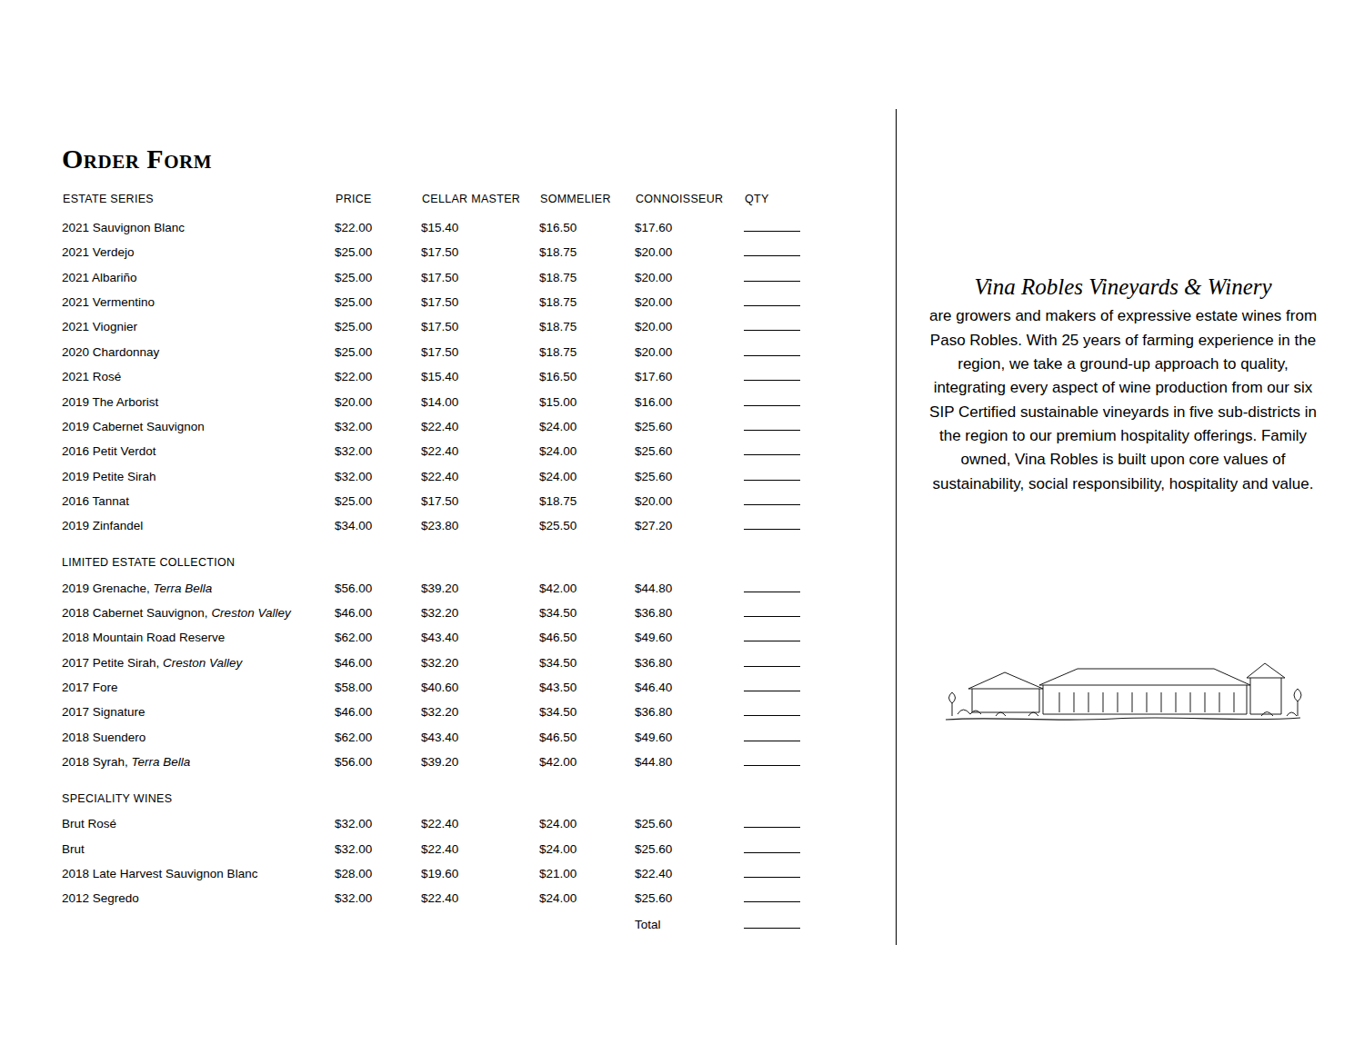Order Form
| Estate Series | Price | Cellar Master | Sommelier | Connoisseur | Qty |
| --- | --- | --- | --- | --- | --- |
| 2021 Sauvignon Blanc | $22.00 | $15.40 | $16.50 | $17.60 | |
| 2021 Verdejo | $25.00 | $17.50 | $18.75 | $20.00 | |
| 2021 Albariño | $25.00 | $17.50 | $18.75 | $20.00 | |
| 2021 Vermentino | $25.00 | $17.50 | $18.75 | $20.00 | |
| 2021 Viognier | $25.00 | $17.50 | $18.75 | $20.00 | |
| 2020 Chardonnay | $25.00 | $17.50 | $18.75 | $20.00 | |
| 2021 Rosé | $22.00 | $15.40 | $16.50 | $17.60 | |
| 2019 The Arborist | $20.00 | $14.00 | $15.00 | $16.00 | |
| 2019 Cabernet Sauvignon | $32.00 | $22.40 | $24.00 | $25.60 | |
| 2016 Petit Verdot | $32.00 | $22.40 | $24.00 | $25.60 | |
| 2019 Petite Sirah | $32.00 | $22.40 | $24.00 | $25.60 | |
| 2016 Tannat | $25.00 | $17.50 | $18.75 | $20.00 | |
| 2019 Zinfandel | $34.00 | $23.80 | $25.50 | $27.20 | |
| Limited Estate Collection |
| 2019 Grenache, Terra Bella | $56.00 | $39.20 | $42.00 | $44.80 | |
| 2018 Cabernet Sauvignon, Creston Valley | $46.00 | $32.20 | $34.50 | $36.80 | |
| 2018 Mountain Road Reserve | $62.00 | $43.40 | $46.50 | $49.60 | |
| 2017 Petite Sirah, Creston Valley | $46.00 | $32.20 | $34.50 | $36.80 | |
| 2017 Fore | $58.00 | $40.60 | $43.50 | $46.40 | |
| 2017 Signature | $46.00 | $32.20 | $34.50 | $36.80 | |
| 2018 Suendero | $62.00 | $43.40 | $46.50 | $49.60 | |
| 2018 Syrah, Terra Bella | $56.00 | $39.20 | $42.00 | $44.80 | |
| Speciality Wines |
| Brut Rosé | $32.00 | $22.40 | $24.00 | $25.60 | |
| Brut | $32.00 | $22.40 | $24.00 | $25.60 | |
| 2018 Late Harvest Sauvignon Blanc | $28.00 | $19.60 | $21.00 | $22.40 | |
| 2012 Segredo | $32.00 | $22.40 | $24.00 | $25.60 | |
| | | | | Total | |
Vina Robles Vineyards & Winery
are growers and makers of expressive estate wines from Paso Robles. With 25 years of farming experience in the region, we take a ground-up approach to quality, integrating every aspect of wine production from our six SIP Certified sustainable vineyards in five sub-districts in the region to our premium hospitality offerings. Family owned, Vina Robles is built upon core values of sustainability, social responsibility, hospitality and value.